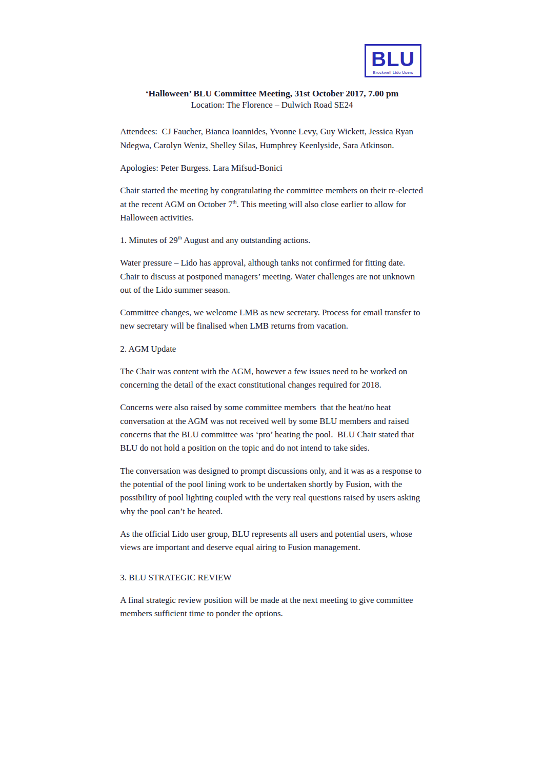BLU Brockwell Lido Users
‘Halloween’ BLU Committee Meeting, 31st October 2017, 7.00 pm Location: The Florence – Dulwich Road SE24
Attendees: CJ Faucher, Bianca Ioannides, Yvonne Levy, Guy Wickett, Jessica Ryan Ndegwa, Carolyn Weniz, Shelley Silas, Humphrey Keenlyside, Sara Atkinson.
Apologies: Peter Burgess. Lara Mifsud-Bonici
Chair started the meeting by congratulating the committee members on their re-elected at the recent AGM on October 7th. This meeting will also close earlier to allow for Halloween activities.
1. Minutes of 29th August and any outstanding actions.
Water pressure – Lido has approval, although tanks not confirmed for fitting date. Chair to discuss at postponed managers’ meeting. Water challenges are not unknown out of the Lido summer season.
Committee changes, we welcome LMB as new secretary. Process for email transfer to new secretary will be finalised when LMB returns from vacation.
2. AGM Update
The Chair was content with the AGM, however a few issues need to be worked on concerning the detail of the exact constitutional changes required for 2018.
Concerns were also raised by some committee members that the heat/no heat conversation at the AGM was not received well by some BLU members and raised concerns that the BLU committee was ‘pro’ heating the pool. BLU Chair stated that BLU do not hold a position on the topic and do not intend to take sides.
The conversation was designed to prompt discussions only, and it was as a response to the potential of the pool lining work to be undertaken shortly by Fusion, with the possibility of pool lighting coupled with the very real questions raised by users asking why the pool can’t be heated.
As the official Lido user group, BLU represents all users and potential users, whose views are important and deserve equal airing to Fusion management.
3. BLU STRATEGIC REVIEW
A final strategic review position will be made at the next meeting to give committee members sufficient time to ponder the options.